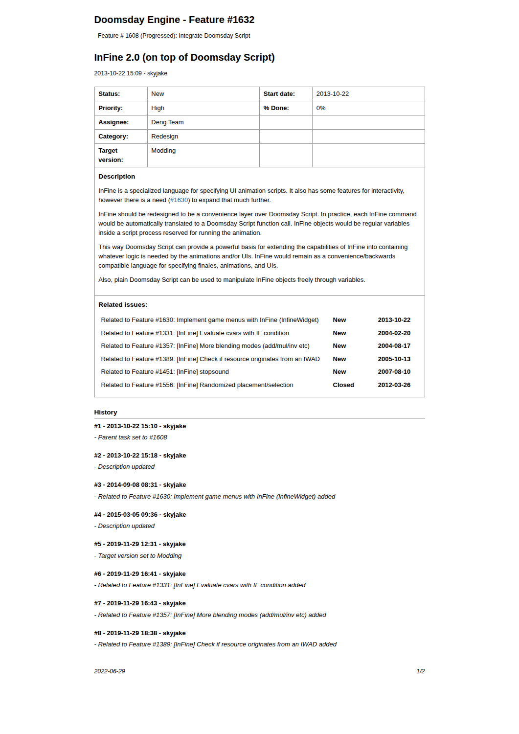Doomsday Engine - Feature #1632
Feature # 1608 (Progressed): Integrate Doomsday Script
InFine 2.0 (on top of Doomsday Script)
2013-10-22 15:09 - skyjake
| Status: | New | Start date: | 2013-10-22 |
| Priority: | High | % Done: | 0% |
| Assignee: | Deng Team | | |
| Category: | Redesign | | |
| Target version: | Modding | | |
Description
InFine is a specialized language for specifying UI animation scripts. It also has some features for interactivity, however there is a need (#1630) to expand that much further.
InFine should be redesigned to be a convenience layer over Doomsday Script. In practice, each InFine command would be automatically translated to a Doomsday Script function call. InFine objects would be regular variables inside a script process reserved for running the animation.
This way Doomsday Script can provide a powerful basis for extending the capabilities of InFine into containing whatever logic is needed by the animations and/or UIs. InFine would remain as a convenience/backwards compatible language for specifying finales, animations, and UIs.
Also, plain Doomsday Script can be used to manipulate InFine objects freely through variables.
Related issues:
| Related to Feature #1630: Implement game menus with InFine (InfineWidget) | New | 2013-10-22 |
| Related to Feature #1331: [InFine] Evaluate cvars with IF condition | New | 2004-02-20 |
| Related to Feature #1357: [InFine] More blending modes (add/mul/inv etc) | New | 2004-08-17 |
| Related to Feature #1389: [InFine] Check if resource originates from an IWAD | New | 2005-10-13 |
| Related to Feature #1451: [InFine] stopsound | New | 2007-08-10 |
| Related to Feature #1556: [InFine] Randomized placement/selection | Closed | 2012-03-26 |
History
#1 - 2013-10-22 15:10 - skyjake
- Parent task set to #1608
#2 - 2013-10-22 15:18 - skyjake
- Description updated
#3 - 2014-09-08 08:31 - skyjake
- Related to Feature #1630: Implement game menus with InFine (InfineWidget) added
#4 - 2015-03-05 09:36 - skyjake
- Description updated
#5 - 2019-11-29 12:31 - skyjake
- Target version set to Modding
#6 - 2019-11-29 16:41 - skyjake
- Related to Feature #1331: [InFine] Evaluate cvars with IF condition added
#7 - 2019-11-29 16:43 - skyjake
- Related to Feature #1357: [InFine] More blending modes (add/mul/inv etc) added
#8 - 2019-11-29 18:38 - skyjake
- Related to Feature #1389: [InFine] Check if resource originates from an IWAD added
2022-06-29 1/2